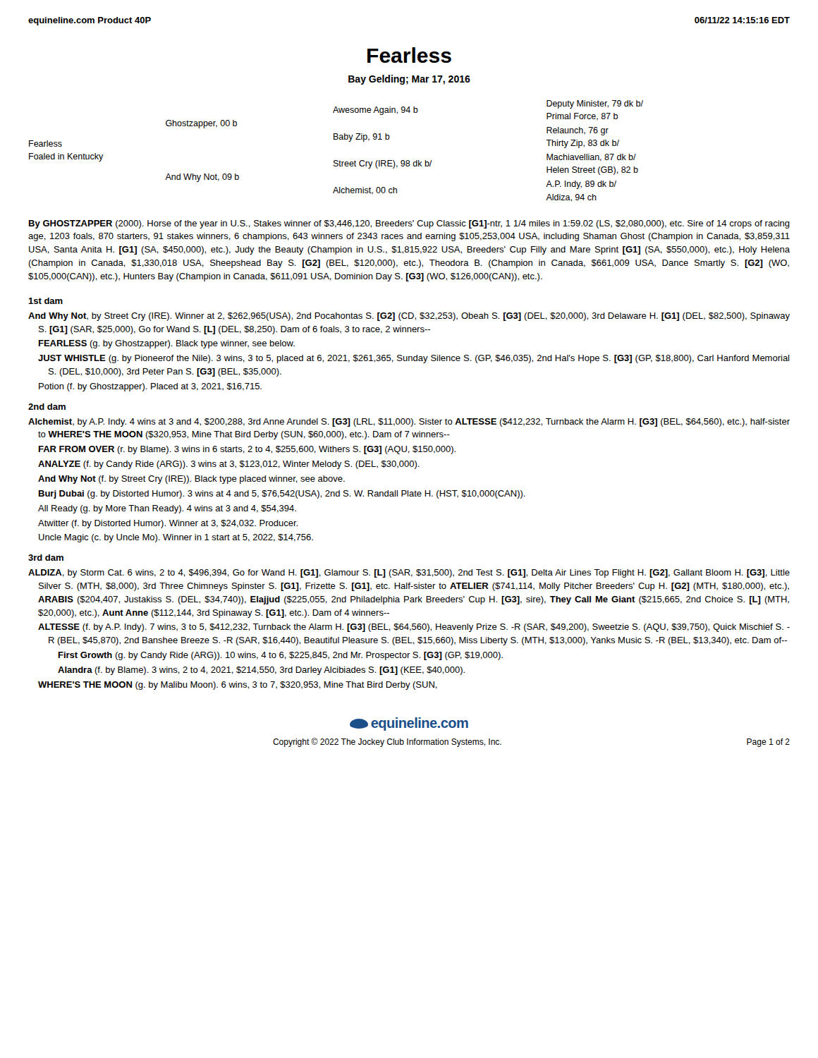equineline.com Product 40P 06/11/22 14:15:16 EDT
Fearless
Bay Gelding; Mar 17, 2016
| Fearless Foaled in Kentucky | Ghostzapper, 00 b | Awesome Again, 94 b | Deputy Minister, 79 dk b/ Primal Force, 87 b |
| Baby Zip, 91 b | Relaunch, 76 gr Thirty Zip, 83 dk b/ |
| And Why Not, 09 b | Street Cry (IRE), 98 dk b/ | Machiavellian, 87 dk b/ Helen Street (GB), 82 b |
| Alchemist, 00 ch | A.P. Indy, 89 dk b/ Aldiza, 94 ch |
By GHOSTZAPPER (2000). Horse of the year in U.S., Stakes winner of $3,446,120, Breeders' Cup Classic [G1]-ntr, 1 1/4 miles in 1:59.02 (LS, $2,080,000), etc. Sire of 14 crops of racing age, 1203 foals, 870 starters, 91 stakes winners, 6 champions, 643 winners of 2343 races and earning $105,253,004 USA, including Shaman Ghost (Champion in Canada, $3,859,311 USA, Santa Anita H. [G1] (SA, $450,000), etc.), Judy the Beauty (Champion in U.S., $1,815,922 USA, Breeders' Cup Filly and Mare Sprint [G1] (SA, $550,000), etc.), Holy Helena (Champion in Canada, $1,330,018 USA, Sheepshead Bay S. [G2] (BEL, $120,000), etc.), Theodora B. (Champion in Canada, $661,009 USA, Dance Smartly S. [G2] (WO, $105,000(CAN)), etc.), Hunters Bay (Champion in Canada, $611,091 USA, Dominion Day S. [G3] (WO, $126,000(CAN)), etc.).
1st dam
And Why Not, by Street Cry (IRE). Winner at 2, $262,965(USA), 2nd Pocahontas S. [G2] (CD, $32,253), Obeah S. [G3] (DEL, $20,000), 3rd Delaware H. [G1] (DEL, $82,500), Spinaway S. [G1] (SAR, $25,000), Go for Wand S. [L] (DEL, $8,250). Dam of 6 foals, 3 to race, 2 winners--
FEARLESS (g. by Ghostzapper). Black type winner, see below.
JUST WHISTLE (g. by Pioneerof the Nile). 3 wins, 3 to 5, placed at 6, 2021, $261,365, Sunday Silence S. (GP, $46,035), 2nd Hal's Hope S. [G3] (GP, $18,800), Carl Hanford Memorial S. (DEL, $10,000), 3rd Peter Pan S. [G3] (BEL, $35,000).
Potion (f. by Ghostzapper). Placed at 3, 2021, $16,715.
2nd dam
Alchemist, by A.P. Indy. 4 wins at 3 and 4, $200,288, 3rd Anne Arundel S. [G3] (LRL, $11,000). Sister to ALTESSE ($412,232, Turnback the Alarm H. [G3] (BEL, $64,560), etc.), half-sister to WHERE'S THE MOON ($320,953, Mine That Bird Derby (SUN, $60,000), etc.). Dam of 7 winners--
FAR FROM OVER (r. by Blame). 3 wins in 6 starts, 2 to 4, $255,600, Withers S. [G3] (AQU, $150,000).
ANALYZE (f. by Candy Ride (ARG)). 3 wins at 3, $123,012, Winter Melody S. (DEL, $30,000).
And Why Not (f. by Street Cry (IRE)). Black type placed winner, see above.
Burj Dubai (g. by Distorted Humor). 3 wins at 4 and 5, $76,542(USA), 2nd S. W. Randall Plate H. (HST, $10,000(CAN)).
All Ready (g. by More Than Ready). 4 wins at 3 and 4, $54,394.
Atwitter (f. by Distorted Humor). Winner at 3, $24,032. Producer.
Uncle Magic (c. by Uncle Mo). Winner in 1 start at 5, 2022, $14,756.
3rd dam
ALDIZA, by Storm Cat. 6 wins, 2 to 4, $496,394, Go for Wand H. [G1], Glamour S. [L] (SAR, $31,500), 2nd Test S. [G1], Delta Air Lines Top Flight H. [G2], Gallant Bloom H. [G3], Little Silver S. (MTH, $8,000), 3rd Three Chimneys Spinster S. [G1], Frizette S. [G1], etc. Half-sister to ATELIER ($741,114, Molly Pitcher Breeders' Cup H. [G2] (MTH, $180,000), etc.), ARABIS ($204,407, Justakiss S. (DEL, $34,740)), Elajjud ($225,055, 2nd Philadelphia Park Breeders' Cup H. [G3], sire), They Call Me Giant ($215,665, 2nd Choice S. [L] (MTH, $20,000), etc.), Aunt Anne ($112,144, 3rd Spinaway S. [G1], etc.). Dam of 4 winners--
ALTESSE (f. by A.P. Indy). 7 wins, 3 to 5, $412,232, Turnback the Alarm H. [G3] (BEL, $64,560), Heavenly Prize S. -R (SAR, $49,200), Sweetzie S. (AQU, $39,750), Quick Mischief S. -R (BEL, $45,870), 2nd Banshee Breeze S. -R (SAR, $16,440), Beautiful Pleasure S. (BEL, $15,660), Miss Liberty S. (MTH, $13,000), Yanks Music S. -R (BEL, $13,340), etc. Dam of--
First Growth (g. by Candy Ride (ARG)). 10 wins, 4 to 6, $225,845, 2nd Mr. Prospector S. [G3] (GP, $19,000).
Alandra (f. by Blame). 3 wins, 2 to 4, 2021, $214,550, 3rd Darley Alcibiades S. [G1] (KEE, $40,000).
WHERE'S THE MOON (g. by Malibu Moon). 6 wins, 3 to 7, $320,953, Mine That Bird Derby (SUN,
equineline. com
Copyright © 2022 The Jockey Club Information Systems, Inc. Page 1 of 2